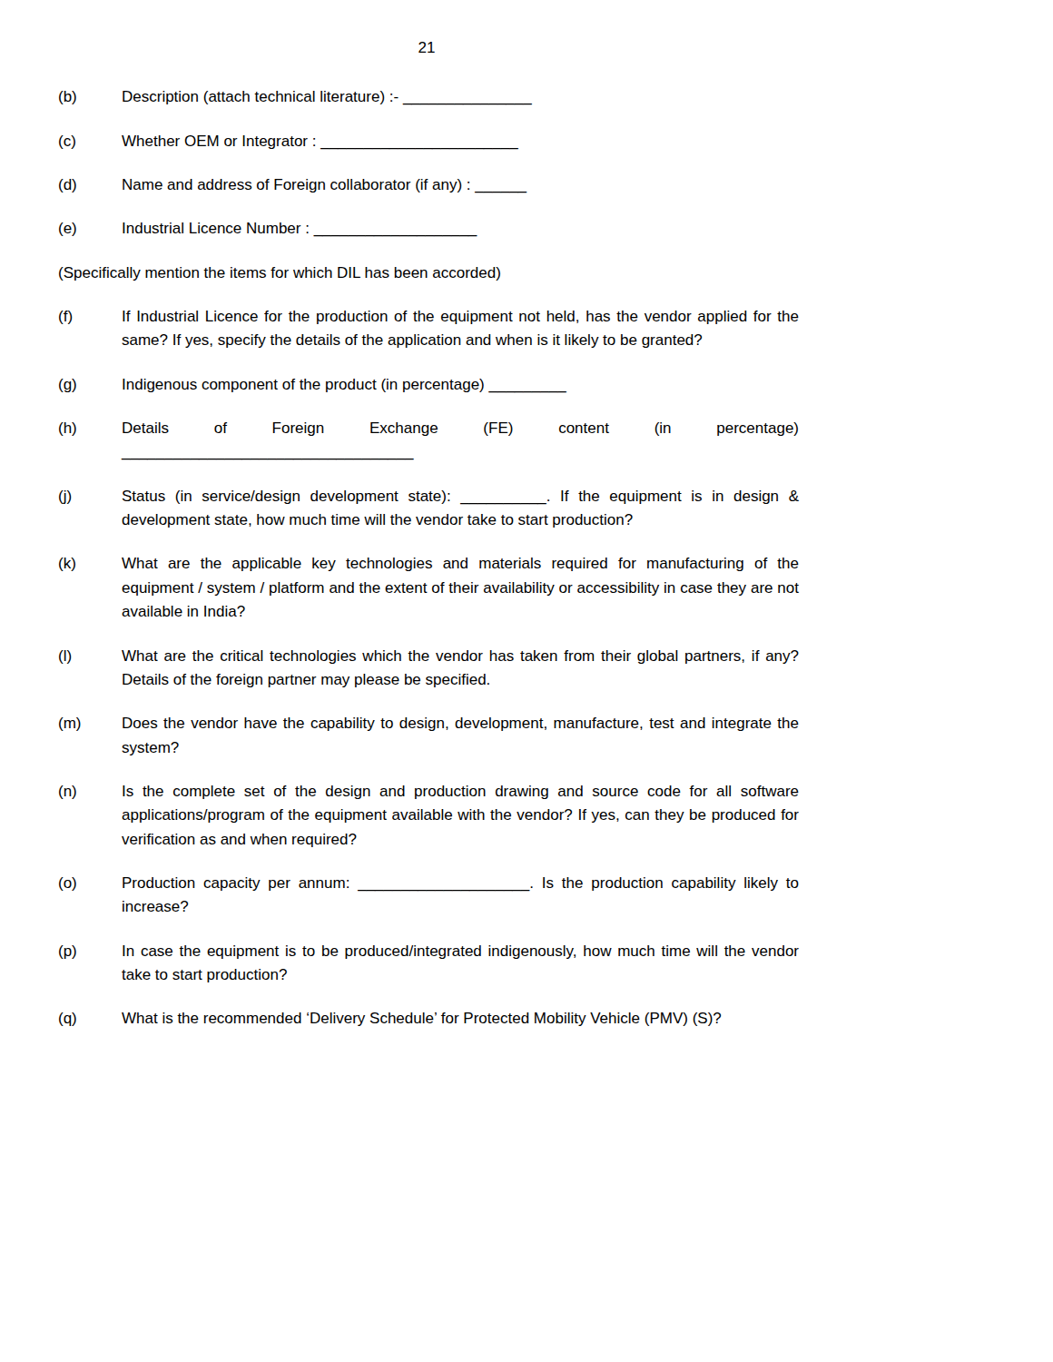21
(b)
Description (attach technical literature) :- _______________
(c)
Whether OEM or Integrator : _______________________
(d)
Name and address of Foreign collaborator (if any) : ______
(e)
Industrial Licence Number : ___________________
(Specifically mention the items for which DIL has been accorded)
(f)
If Industrial Licence for the production of the equipment not held, has the vendor applied for the same? If yes, specify the details of the application and when is it likely to be granted?
(g)
Indigenous component of the product (in percentage) _________
(h)
Details of Foreign Exchange (FE) content (in percentage) __________________________________
(j)
Status (in service/design development state): __________. If the equipment is in design & development state, how much time will the vendor take to start production?
(k)
What are the applicable key technologies and materials required for manufacturing of the equipment / system / platform and the extent of their availability or accessibility in case they are not available in India?
(l)
What are the critical technologies which the vendor has taken from their global partners, if any? Details of the foreign partner may please be specified.
(m)
Does the vendor have the capability to design, development, manufacture, test and integrate the system?
(n)
Is the complete set of the design and production drawing and source code for all software applications/program of the equipment available with the vendor? If yes, can they be produced for verification as and when required?
(o)
Production capacity per annum: ____________________. Is the production capability likely to increase?
(p)
In case the equipment is to be produced/integrated indigenously, how much time will the vendor take to start production?
(q)
What is the recommended ‘Delivery Schedule’ for Protected Mobility Vehicle (PMV) (S)?